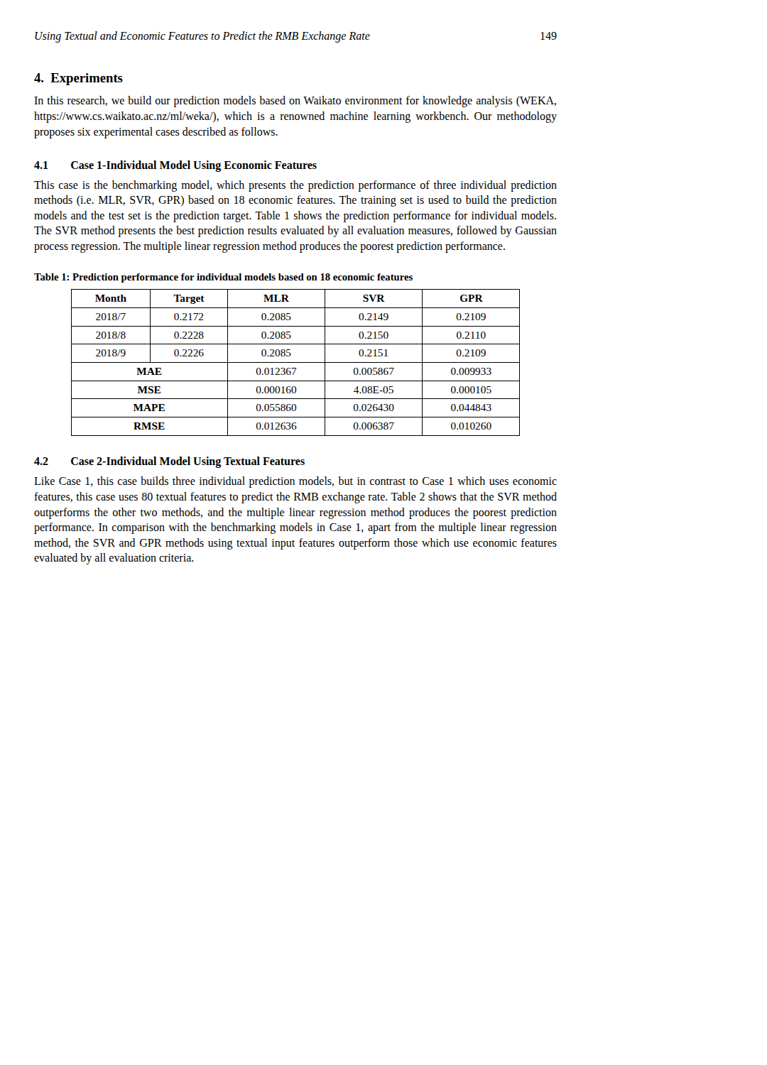Using Textual and Economic Features to Predict the RMB Exchange Rate 149
4. Experiments
In this research, we build our prediction models based on Waikato environment for knowledge analysis (WEKA, https://www.cs.waikato.ac.nz/ml/weka/), which is a renowned machine learning workbench. Our methodology proposes six experimental cases described as follows.
4.1 Case 1-Individual Model Using Economic Features
This case is the benchmarking model, which presents the prediction performance of three individual prediction methods (i.e. MLR, SVR, GPR) based on 18 economic features. The training set is used to build the prediction models and the test set is the prediction target. Table 1 shows the prediction performance for individual models. The SVR method presents the best prediction results evaluated by all evaluation measures, followed by Gaussian process regression. The multiple linear regression method produces the poorest prediction performance.
Table 1: Prediction performance for individual models based on 18 economic features
| Month | Target | MLR | SVR | GPR |
| --- | --- | --- | --- | --- |
| 2018/7 | 0.2172 | 0.2085 | 0.2149 | 0.2109 |
| 2018/8 | 0.2228 | 0.2085 | 0.2150 | 0.2110 |
| 2018/9 | 0.2226 | 0.2085 | 0.2151 | 0.2109 |
| MAE | 0.012367 | 0.005867 | 0.009933 |
| MSE | 0.000160 | 4.08E-05 | 0.000105 |
| MAPE | 0.055860 | 0.026430 | 0.044843 |
| RMSE | 0.012636 | 0.006387 | 0.010260 |
4.2 Case 2-Individual Model Using Textual Features
Like Case 1, this case builds three individual prediction models, but in contrast to Case 1 which uses economic features, this case uses 80 textual features to predict the RMB exchange rate. Table 2 shows that the SVR method outperforms the other two methods, and the multiple linear regression method produces the poorest prediction performance. In comparison with the benchmarking models in Case 1, apart from the multiple linear regression method, the SVR and GPR methods using textual input features outperform those which use economic features evaluated by all evaluation criteria.